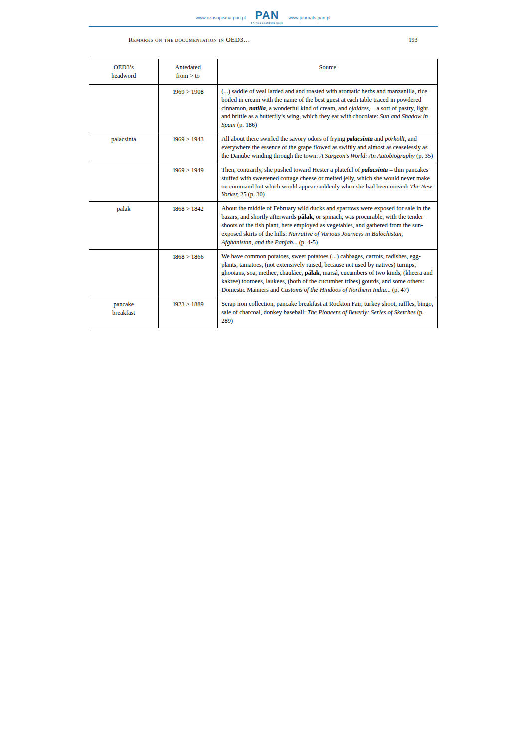www.czasopisma.pan.pl PAN
POLSKA AKADEMIA NAUK www.journals.pan.pl
Remarks on the documentation in OED3… 193
| OED3’s headword | Antedated from > to | Source |
| --- | --- | --- |
| | 1969 > 1908 | (...) saddle of veal larded and and roasted with aromatic herbs and manzanilla, rice boiled in cream with the name of the best guest at each table traced in powdered cinnamon, natilla , a wonderful kind of cream, and ojaldres , – a sort of pastry, light and brittle as a butterfly’s wing, which they eat with chocolate: Sun and Shadow in Spain (p. 186) |
| palacsinta | 1969 > 1943 | All about there swirled the savory odors of frying palacsinta and pörköllt , and everywhere the essence of the grape flowed as swiftly and almost as ceaselessly as the Danube winding through the town: A Surgeon’s World: An Autobiography (p. 35) |
| | 1969 > 1949 | Then, contrarily, she pushed toward Hester a plateful of palacsinta – thin pancakes stuffed with sweetened cottage cheese or melted jelly, which she would never make on command but which would appear suddenly when she had been moved: The New Yorker, 25 (p. 30) |
| palak | 1868 > 1842 | About the middle of February wild ducks and sparrows were exposed for sale in the bazars, and shortly afterwards pâlak , or spinach, was procurable, with the tender shoots of the fish plant, here employed as vegetables, and gathered from the sun-exposed skirts of the hills: Narrative of Various Journeys in Balochistan, Afghanistan, and the Panjab ... (p. 4-5) |
| | 1868 > 1866 | We have common potatoes, sweet potatoes (...) cabbages, carrots, radishes, egg-plants, tamatoes, (not extensively raised, because not used by natives) turnips, ghooians, soa, methee, chauláee, pálak , marsá, cucumbers of two kinds, (kheera and kakree) tooroees, laukees, (both of the cucumber tribes) gourds, and some others: Domestic Manners and Customs of the Hindoos of Northern India ... (p. 47) |
| pancake breakfast | 1923 > 1889 | Scrap iron collection, pancake breakfast at Rockton Fair, turkey shoot, raffles, bingo, sale of charcoal, donkey baseball: The Pioneers of Beverly: Series of Sketches (p. 289) |